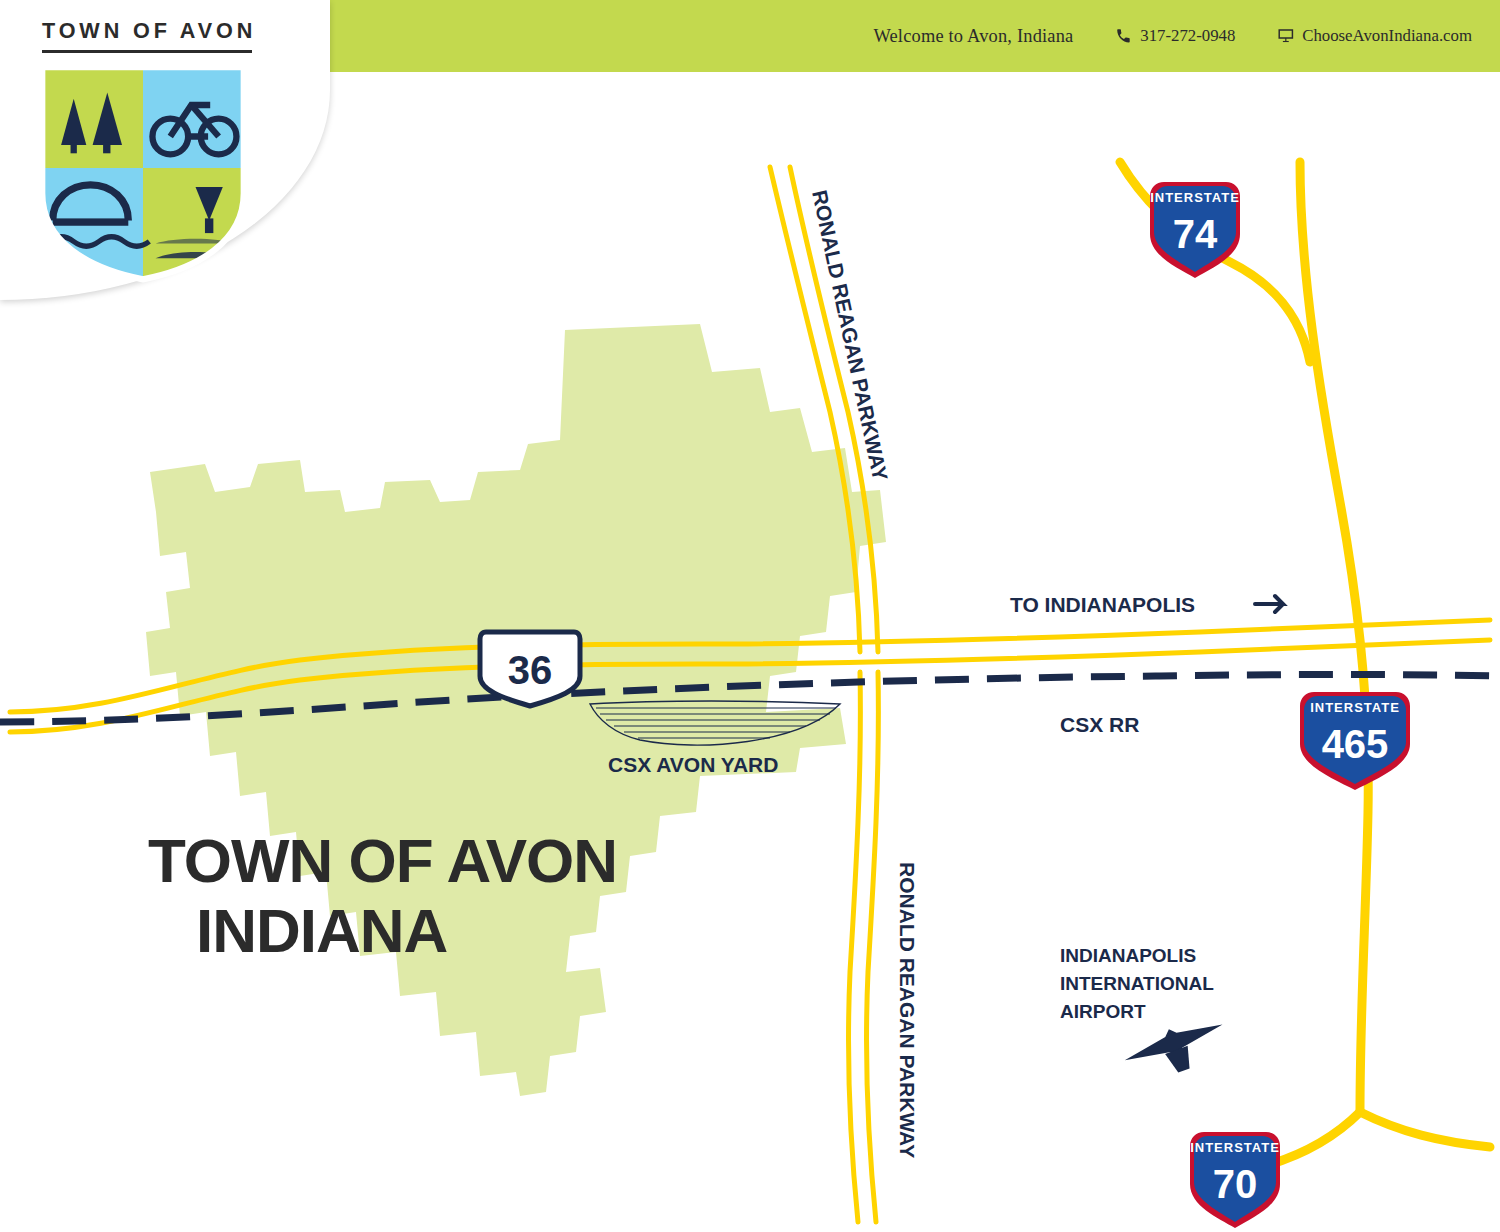Welcome to Avon, Indiana 317-272-0948 ChooseAvonIndiana.com
TOWN OF AVON
Map of the Town of Avon, Indiana and surrounding highways Avon is located west of Indianapolis along U.S. 36, bounded on the east by Ronald Reagan Parkway and Interstate 465, with Interstate 74 to the north, Interstate 70 and Indianapolis International Airport to the southeast. The CSX railroad and CSX Avon Yard run east and west through the town. INTERSTATE 74 INTERSTATE 465 INTERSTATE 70 36 RONALD REAGAN PARKWAY RONALD REAGAN PARKWAY TO INDIANAPOLIS CSX RR CSX AVON YARD TOWN OF AVON INDIANA INDIANAPOLIS INTERNATIONAL AIRPORT